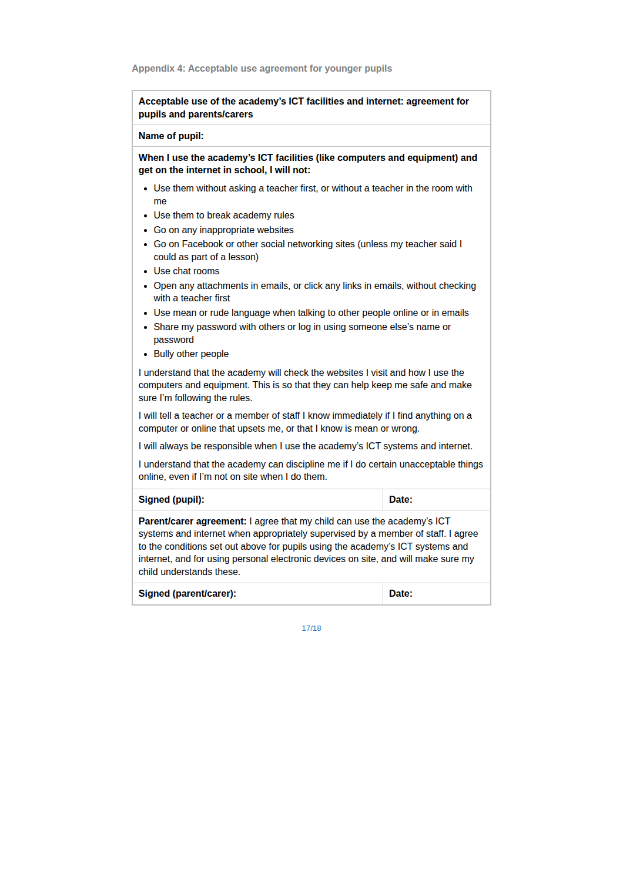Appendix 4: Acceptable use agreement for younger pupils
| Acceptable use of the academy’s ICT facilities and internet: agreement for pupils and parents/carers |
| Name of pupil: |
| When I use the academy’s ICT facilities (like computers and equipment) and get on the internet in school, I will not: Use them without asking a teacher first, or without a teacher in the room with me Use them to break academy rules Go on any inappropriate websites Go on Facebook or other social networking sites (unless my teacher said I could as part of a lesson) Use chat rooms Open any attachments in emails, or click any links in emails, without checking with a teacher first Use mean or rude language when talking to other people online or in emails Share my password with others or log in using someone else’s name or password Bully other people I understand that the academy will check the websites I visit and how I use the computers and equipment. This is so that they can help keep me safe and make sure I’m following the rules. I will tell a teacher or a member of staff I know immediately if I find anything on a computer or online that upsets me, or that I know is mean or wrong. I will always be responsible when I use the academy’s ICT systems and internet. I understand that the academy can discipline me if I do certain unacceptable things online, even if I’m not on site when I do them. |
| Signed (pupil): | Date: |
| Parent/carer agreement: I agree that my child can use the academy’s ICT systems and internet when appropriately supervised by a member of staff. I agree to the conditions set out above for pupils using the academy’s ICT systems and internet, and for using personal electronic devices on site, and will make sure my child understands these. |
| Signed (parent/carer): | Date: |
17/18